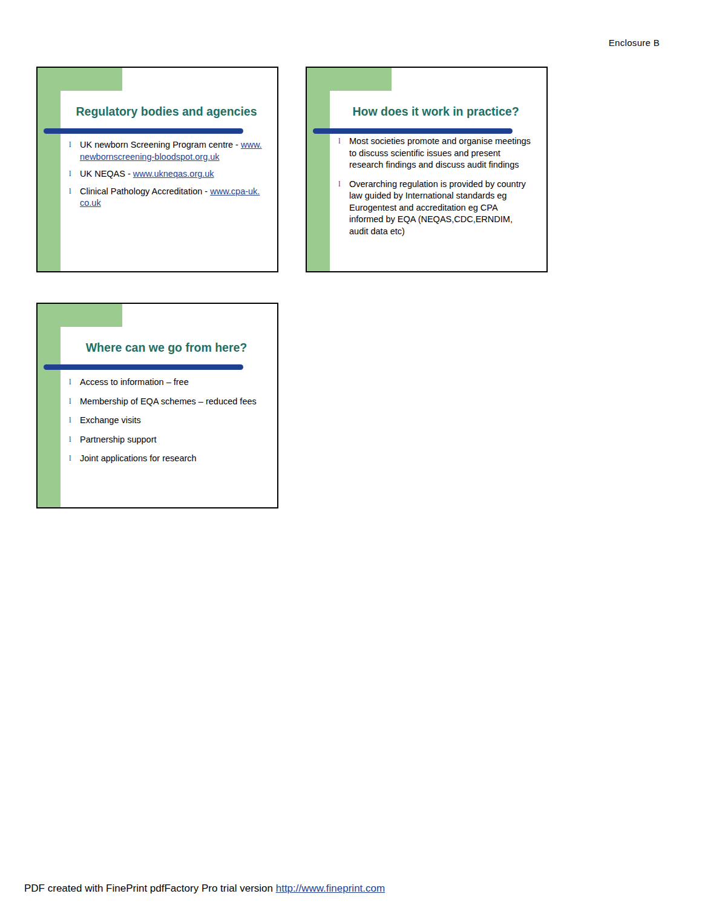Enclosure B
Regulatory bodies and agencies
UK newborn Screening Program centre - www.newbornscreening-bloodspot.org.uk
UK NEQAS - www.ukneqas.org.uk
Clinical Pathology Accreditation - www.cpa-uk.co.uk
How does it work in practice?
Most societies promote and organise meetings to discuss scientific issues and present research findings and discuss audit findings
Overarching regulation is provided by country law guided by International standards eg Eurogentest and accreditation eg CPA informed by EQA (NEQAS,CDC,ERNDIM, audit data etc)
Where can we go from here?
Access to information – free
Membership of EQA schemes – reduced fees
Exchange visits
Partnership support
Joint applications for research
PDF created with FinePrint pdfFactory Pro trial version http://www.fineprint.com